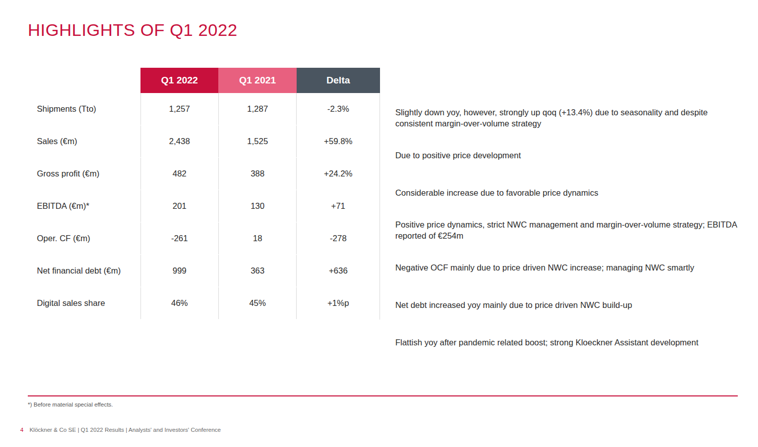Highlights of Q1 2022
| | Q1 2022 | Q1 2021 | Delta |
| --- | --- | --- | --- |
| Shipments (Tto) | 1,257 | 1,287 | -2.3% |
| Sales (€m) | 2,438 | 1,525 | +59.8% |
| Gross profit (€m) | 482 | 388 | +24.2% |
| EBITDA (€m)* | 201 | 130 | +71 |
| Oper. CF (€m) | -261 | 18 | -278 |
| Net financial debt (€m) | 999 | 363 | +636 |
| Digital sales share | 46% | 45% | +1%p |
Slightly down yoy, however, strongly up qoq (+13.4%) due to seasonality and despite consistent margin-over-volume strategy
Due to positive price development
Considerable increase due to favorable price dynamics
Positive price dynamics, strict NWC management and margin-over-volume strategy; EBITDA reported of €254m
Negative OCF mainly due to price driven NWC increase; managing NWC smartly
Net debt increased yoy mainly due to price driven NWC build-up
Flattish yoy after pandemic related boost; strong Kloeckner Assistant development
*) Before material special effects.
4 Klöckner & Co SE | Q1 2022 Results | Analysts' and Investors' Conference